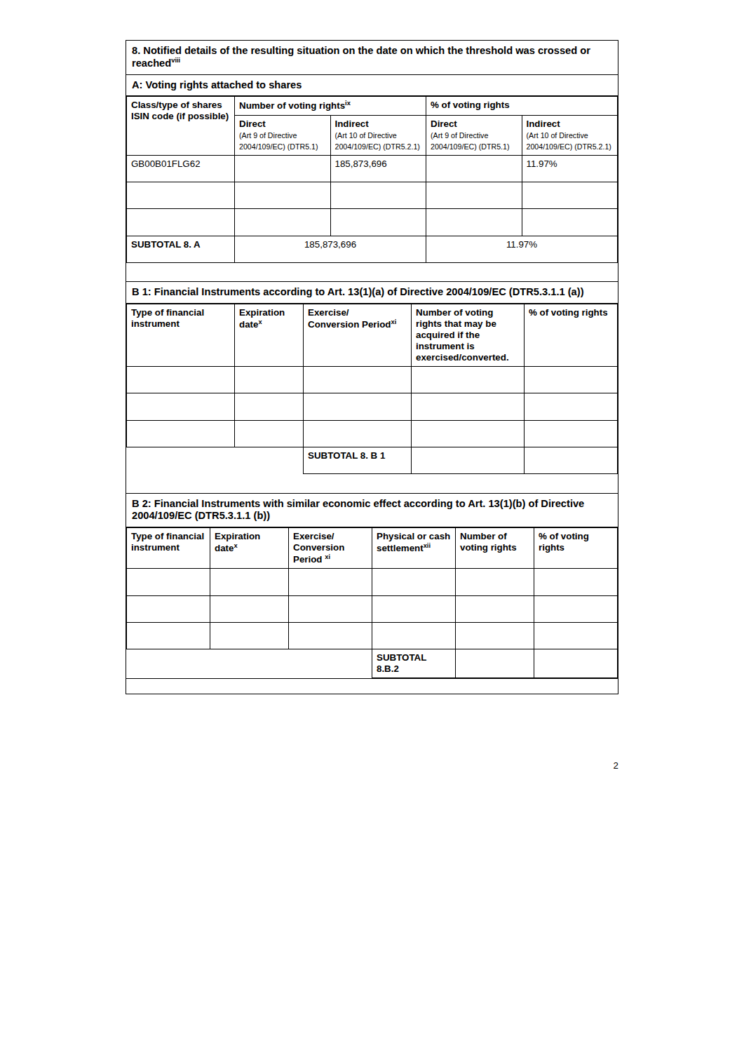8. Notified details of the resulting situation on the date on which the threshold was crossed or reachedviii
A: Voting rights attached to shares
| Class/type of shares ISIN code (if possible) | Number of voting rights ix | % of voting rights |
| --- | --- | --- |
| Direct (Art 9 of Directive 2004/109/EC) (DTR5.1) | Indirect (Art 10 of Directive 2004/109/EC) (DTR5.2.1) | Direct (Art 9 of Directive 2004/109/EC) (DTR5.1) | Indirect (Art 10 of Directive 2004/109/EC) (DTR5.2.1) |
| GB00B01FLG62 | | 185,873,696 | | 11.97% |
| SUBTOTAL 8. A | 185,873,696 | 11.97% |
B 1: Financial Instruments according to Art. 13(1)(a) of Directive 2004/109/EC (DTR5.3.1.1 (a))
| Type of financial instrument | Expiration date x | Exercise/ Conversion Period xi | Number of voting rights that may be acquired if the instrument is exercised/converted. | % of voting rights |
| --- | --- | --- | --- | --- |
| | | SUBTOTAL 8. B 1 | | |
B 2: Financial Instruments with similar economic effect according to Art. 13(1)(b) of Directive 2004/109/EC (DTR5.3.1.1 (b))
| Type of financial instrument | Expiration date x | Exercise/ Conversion Period xi | Physical or cash settlement xii | Number of voting rights | % of voting rights |
| --- | --- | --- | --- | --- | --- |
| | | | SUBTOTAL 8.B.2 | | |
2